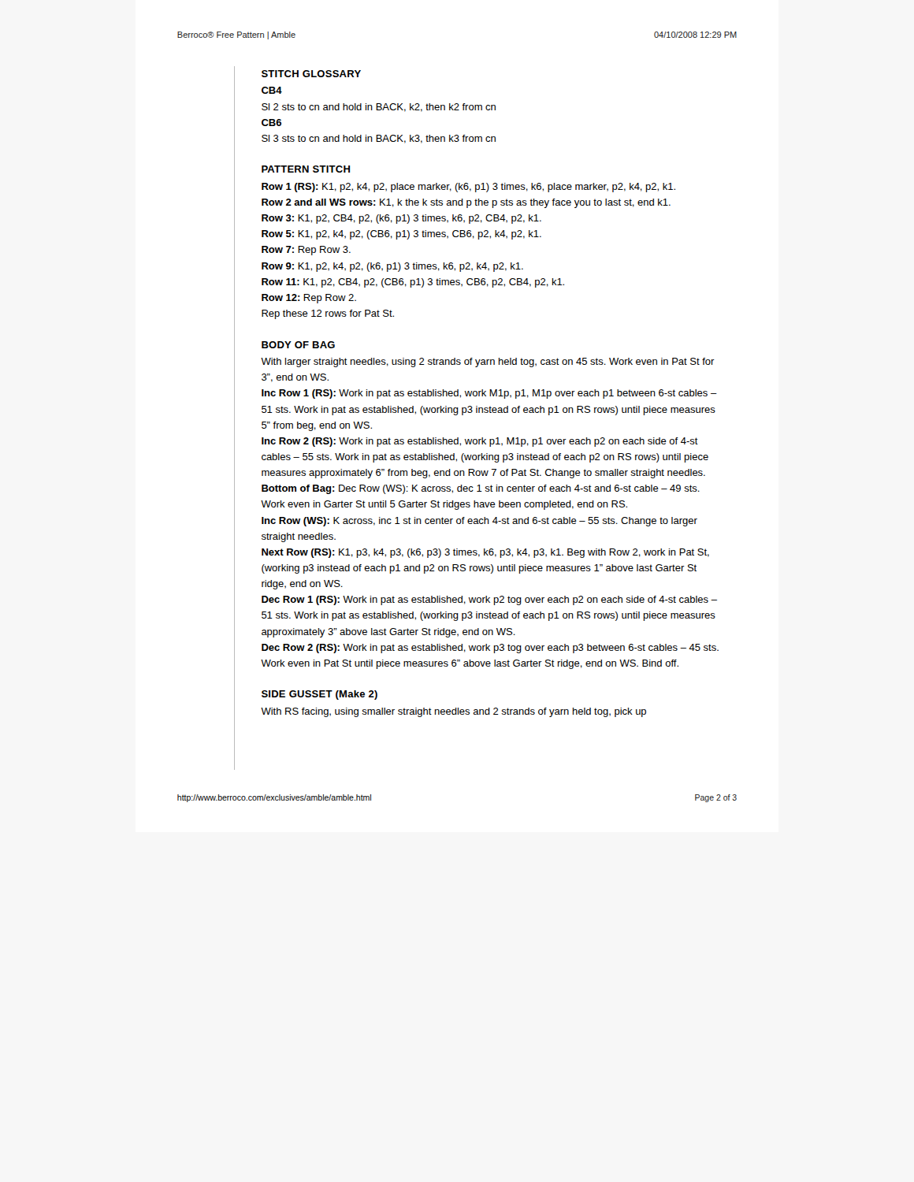Berroco® Free Pattern | Amble 04/10/2008 12:29 PM
STITCH GLOSSARY
CB4
Sl 2 sts to cn and hold in BACK, k2, then k2 from cn
CB6
Sl 3 sts to cn and hold in BACK, k3, then k3 from cn
PATTERN STITCH
Row 1 (RS): K1, p2, k4, p2, place marker, (k6, p1) 3 times, k6, place marker, p2, k4, p2, k1.
Row 2 and all WS rows: K1, k the k sts and p the p sts as they face you to last st, end k1.
Row 3: K1, p2, CB4, p2, (k6, p1) 3 times, k6, p2, CB4, p2, k1.
Row 5: K1, p2, k4, p2, (CB6, p1) 3 times, CB6, p2, k4, p2, k1.
Row 7: Rep Row 3.
Row 9: K1, p2, k4, p2, (k6, p1) 3 times, k6, p2, k4, p2, k1.
Row 11: K1, p2, CB4, p2, (CB6, p1) 3 times, CB6, p2, CB4, p2, k1.
Row 12: Rep Row 2.
Rep these 12 rows for Pat St.
BODY OF BAG
With larger straight needles, using 2 strands of yarn held tog, cast on 45 sts. Work even in Pat St for 3”, end on WS.
Inc Row 1 (RS): Work in pat as established, work M1p, p1, M1p over each p1 between 6-st cables – 51 sts. Work in pat as established, (working p3 instead of each p1 on RS rows) until piece measures 5” from beg, end on WS.
Inc Row 2 (RS): Work in pat as established, work p1, M1p, p1 over each p2 on each side of 4-st cables – 55 sts. Work in pat as established, (working p3 instead of each p2 on RS rows) until piece measures approximately 6” from beg, end on Row 7 of Pat St. Change to smaller straight needles.
Bottom of Bag: Dec Row (WS): K across, dec 1 st in center of each 4-st and 6-st cable – 49 sts. Work even in Garter St until 5 Garter St ridges have been completed, end on RS.
Inc Row (WS): K across, inc 1 st in center of each 4-st and 6-st cable – 55 sts. Change to larger straight needles.
Next Row (RS): K1, p3, k4, p3, (k6, p3) 3 times, k6, p3, k4, p3, k1. Beg with Row 2, work in Pat St, (working p3 instead of each p1 and p2 on RS rows) until piece measures 1” above last Garter St ridge, end on WS.
Dec Row 1 (RS): Work in pat as established, work p2 tog over each p2 on each side of 4-st cables – 51 sts. Work in pat as established, (working p3 instead of each p1 on RS rows) until piece measures approximately 3” above last Garter St ridge, end on WS.
Dec Row 2 (RS): Work in pat as established, work p3 tog over each p3 between 6-st cables – 45 sts. Work even in Pat St until piece measures 6” above last Garter St ridge, end on WS. Bind off.
SIDE GUSSET (Make 2)
With RS facing, using smaller straight needles and 2 strands of yarn held tog, pick up
http://www.berroco.com/exclusives/amble/amble.html Page 2 of 3